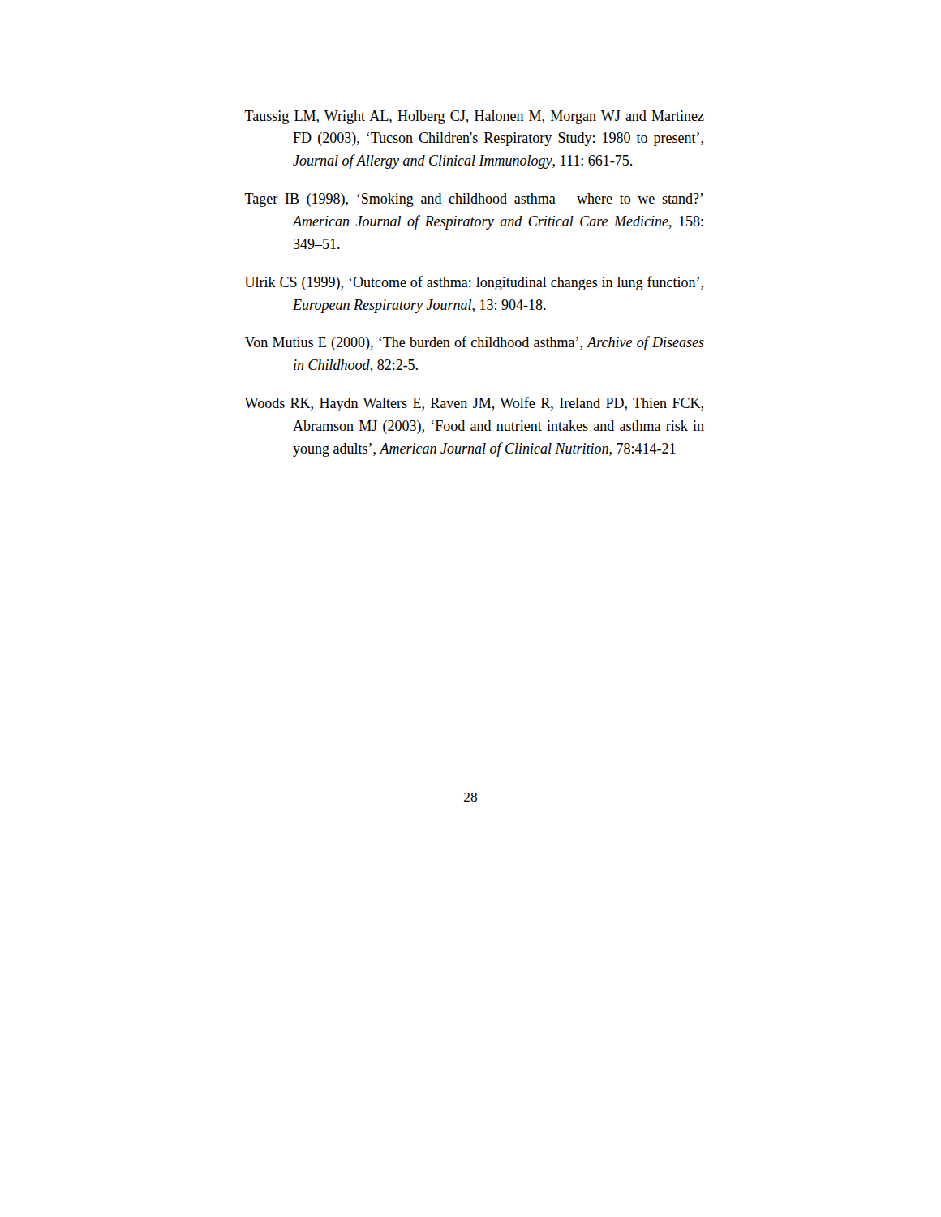Taussig LM, Wright AL, Holberg CJ, Halonen M, Morgan WJ and Martinez FD (2003), ‘Tucson Children's Respiratory Study: 1980 to present’, Journal of Allergy and Clinical Immunology, 111: 661-75.
Tager IB (1998), ‘Smoking and childhood asthma – where to we stand?’ American Journal of Respiratory and Critical Care Medicine, 158: 349–51.
Ulrik CS (1999), ‘Outcome of asthma: longitudinal changes in lung function’, European Respiratory Journal, 13: 904-18.
Von Mutius E (2000), ‘The burden of childhood asthma’, Archive of Diseases in Childhood, 82:2-5.
Woods RK, Haydn Walters E, Raven JM, Wolfe R, Ireland PD, Thien FCK, Abramson MJ (2003), ‘Food and nutrient intakes and asthma risk in young adults’, American Journal of Clinical Nutrition, 78:414-21
28